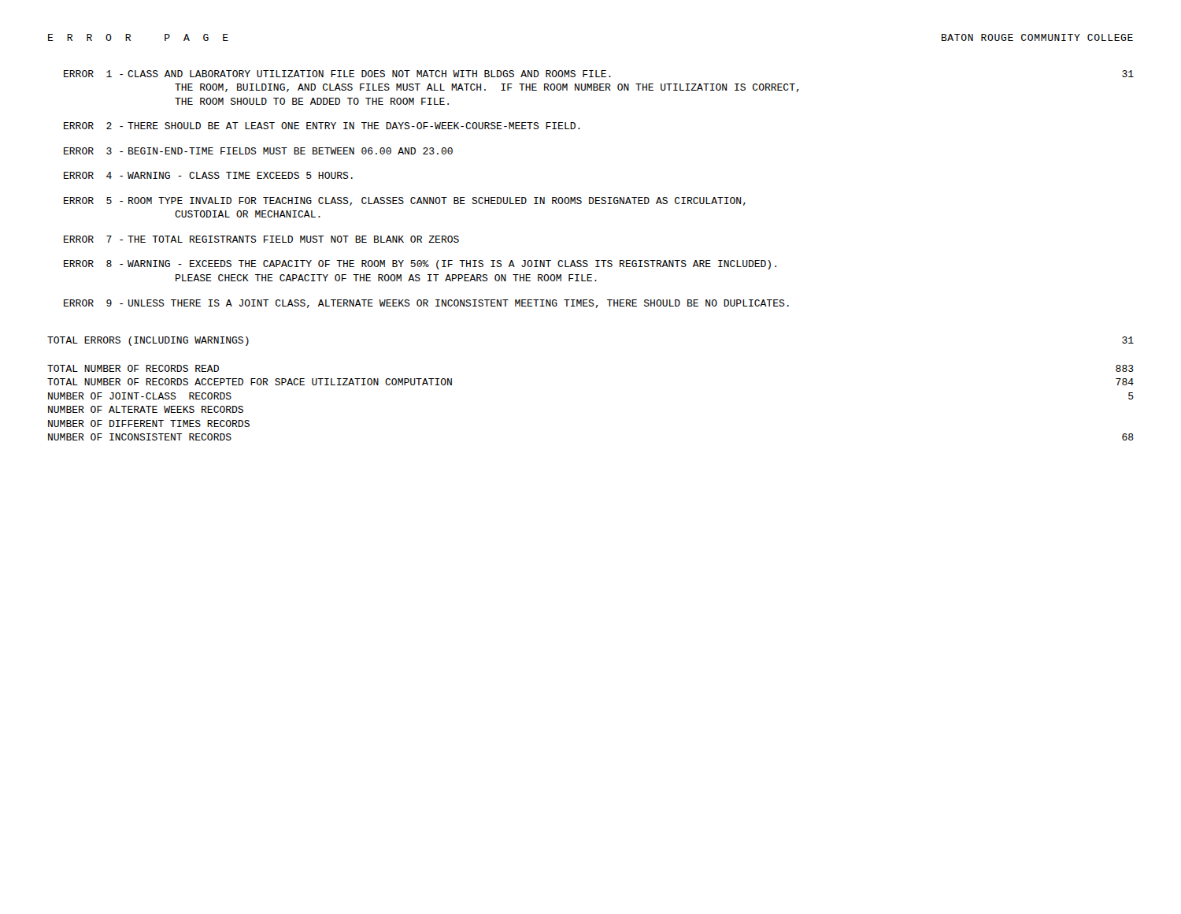E R R O R P A G E
BATON ROUGE COMMUNITY COLLEGE
ERROR 1 -
CLASS AND LABORATORY UTILIZATION FILE DOES NOT MATCH WITH BLDGS AND ROOMS FILE. THE ROOM, BUILDING, AND CLASS FILES MUST ALL MATCH. IF THE ROOM NUMBER ON THE UTILIZATION IS CORRECT, THE ROOM SHOULD TO BE ADDED TO THE ROOM FILE.
31
ERROR 2 -
THERE SHOULD BE AT LEAST ONE ENTRY IN THE DAYS-OF-WEEK-COURSE-MEETS FIELD.
ERROR 3 -
BEGIN-END-TIME FIELDS MUST BE BETWEEN 06.00 AND 23.00
ERROR 4 -
WARNING - CLASS TIME EXCEEDS 5 HOURS.
ERROR 5 -
ROOM TYPE INVALID FOR TEACHING CLASS, CLASSES CANNOT BE SCHEDULED IN ROOMS DESIGNATED AS CIRCULATION, CUSTODIAL OR MECHANICAL.
ERROR 7 -
THE TOTAL REGISTRANTS FIELD MUST NOT BE BLANK OR ZEROS
ERROR 8 -
WARNING - EXCEEDS THE CAPACITY OF THE ROOM BY 50% (IF THIS IS A JOINT CLASS ITS REGISTRANTS ARE INCLUDED). PLEASE CHECK THE CAPACITY OF THE ROOM AS IT APPEARS ON THE ROOM FILE.
ERROR 9 -
UNLESS THERE IS A JOINT CLASS, ALTERNATE WEEKS OR INCONSISTENT MEETING TIMES, THERE SHOULD BE NO DUPLICATES.
TOTAL ERRORS (INCLUDING WARNINGS)
31
TOTAL NUMBER OF RECORDS READ
883
TOTAL NUMBER OF RECORDS ACCEPTED FOR SPACE UTILIZATION COMPUTATION
784
NUMBER OF JOINT-CLASS RECORDS
5
NUMBER OF ALTERATE WEEKS RECORDS
NUMBER OF DIFFERENT TIMES RECORDS
NUMBER OF INCONSISTENT RECORDS
68